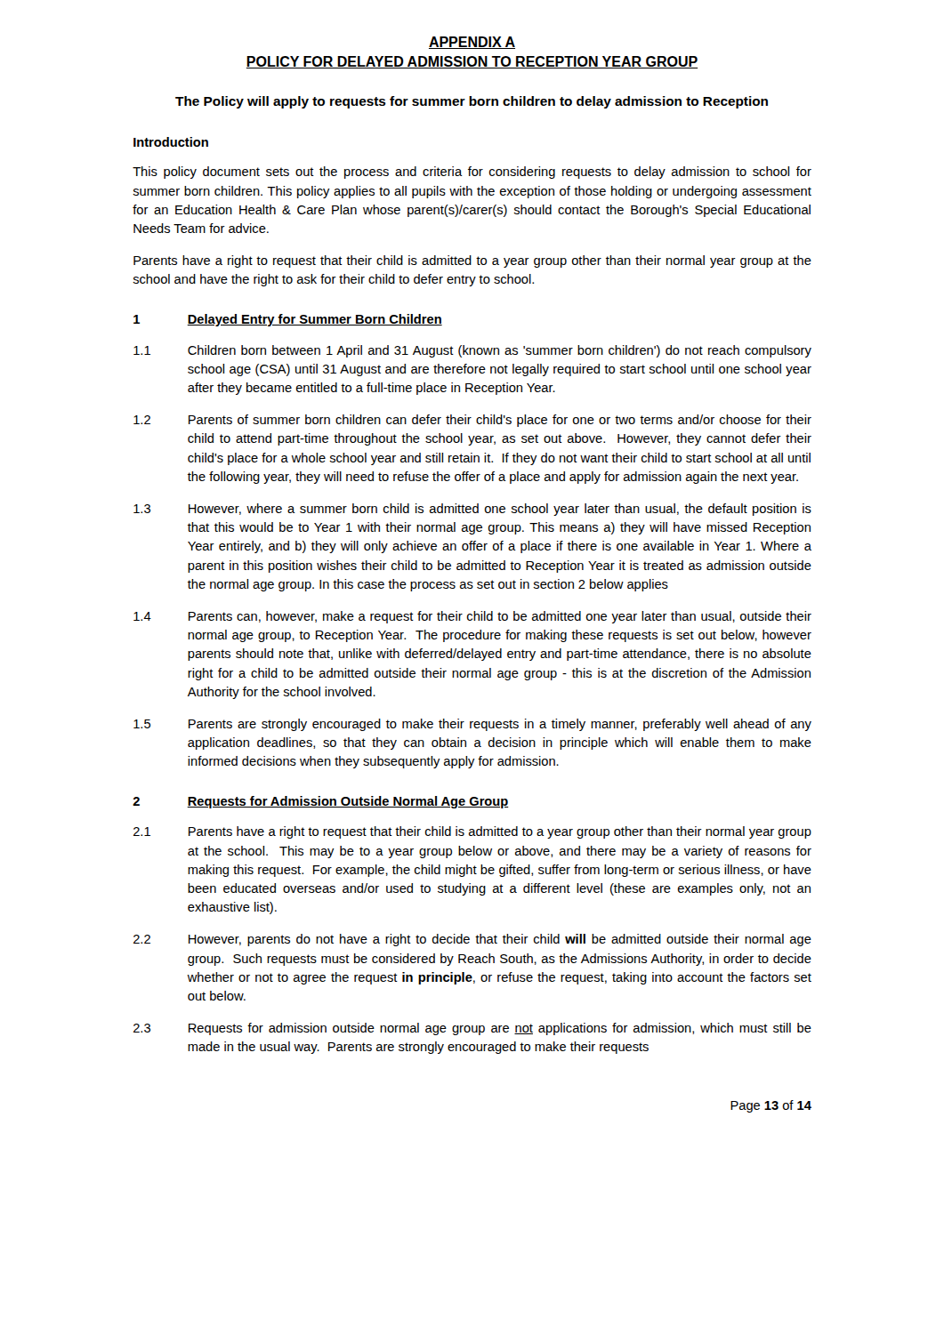APPENDIX A
POLICY FOR DELAYED ADMISSION TO RECEPTION YEAR GROUP
The Policy will apply to requests for summer born children to delay admission to Reception
Introduction
This policy document sets out the process and criteria for considering requests to delay admission to school for summer born children. This policy applies to all pupils with the exception of those holding or undergoing assessment for an Education Health & Care Plan whose parent(s)/carer(s) should contact the Borough's Special Educational Needs Team for advice.
Parents have a right to request that their child is admitted to a year group other than their normal year group at the school and have the right to ask for their child to defer entry to school.
1 Delayed Entry for Summer Born Children
1.1 Children born between 1 April and 31 August (known as 'summer born children') do not reach compulsory school age (CSA) until 31 August and are therefore not legally required to start school until one school year after they became entitled to a full-time place in Reception Year.
1.2 Parents of summer born children can defer their child's place for one or two terms and/or choose for their child to attend part-time throughout the school year, as set out above. However, they cannot defer their child's place for a whole school year and still retain it. If they do not want their child to start school at all until the following year, they will need to refuse the offer of a place and apply for admission again the next year.
1.3 However, where a summer born child is admitted one school year later than usual, the default position is that this would be to Year 1 with their normal age group. This means a) they will have missed Reception Year entirely, and b) they will only achieve an offer of a place if there is one available in Year 1. Where a parent in this position wishes their child to be admitted to Reception Year it is treated as admission outside the normal age group. In this case the process as set out in section 2 below applies
1.4 Parents can, however, make a request for their child to be admitted one year later than usual, outside their normal age group, to Reception Year. The procedure for making these requests is set out below, however parents should note that, unlike with deferred/delayed entry and part-time attendance, there is no absolute right for a child to be admitted outside their normal age group - this is at the discretion of the Admission Authority for the school involved.
1.5 Parents are strongly encouraged to make their requests in a timely manner, preferably well ahead of any application deadlines, so that they can obtain a decision in principle which will enable them to make informed decisions when they subsequently apply for admission.
2 Requests for Admission Outside Normal Age Group
2.1 Parents have a right to request that their child is admitted to a year group other than their normal year group at the school. This may be to a year group below or above, and there may be a variety of reasons for making this request. For example, the child might be gifted, suffer from long-term or serious illness, or have been educated overseas and/or used to studying at a different level (these are examples only, not an exhaustive list).
2.2 However, parents do not have a right to decide that their child will be admitted outside their normal age group. Such requests must be considered by Reach South, as the Admissions Authority, in order to decide whether or not to agree the request in principle, or refuse the request, taking into account the factors set out below.
2.3 Requests for admission outside normal age group are not applications for admission, which must still be made in the usual way. Parents are strongly encouraged to make their requests
Page 13 of 14